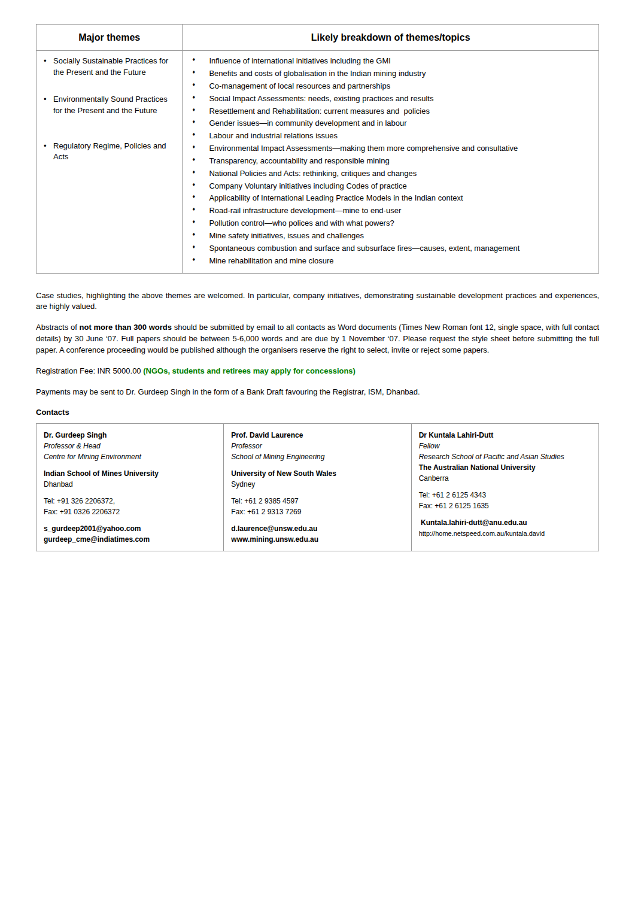| Major themes | Likely breakdown of themes/topics |
| --- | --- |
| Socially Sustainable Practices for the Present and the Future Environmentally Sound Practices for the Present and the Future Regulatory Regime, Policies and Acts | Influence of international initiatives including the GMI Benefits and costs of globalisation in the Indian mining industry Co-management of local resources and partnerships Social Impact Assessments: needs, existing practices and results Resettlement and Rehabilitation: current measures and policies Gender issues—in community development and in labour Labour and industrial relations issues Environmental Impact Assessments—making them more comprehensive and consultative Transparency, accountability and responsible mining National Policies and Acts: rethinking, critiques and changes Company Voluntary initiatives including Codes of practice Applicability of International Leading Practice Models in the Indian context Road-rail infrastructure development—mine to end-user Pollution control—who polices and with what powers? Mine safety initiatives, issues and challenges Spontaneous combustion and surface and subsurface fires—causes, extent, management Mine rehabilitation and mine closure |
Case studies, highlighting the above themes are welcomed. In particular, company initiatives, demonstrating sustainable development practices and experiences, are highly valued.
Abstracts of not more than 300 words should be submitted by email to all contacts as Word documents (Times New Roman font 12, single space, with full contact details) by 30 June ‘07. Full papers should be between 5-6,000 words and are due by 1 November ‘07. Please request the style sheet before submitting the full paper. A conference proceeding would be published although the organisers reserve the right to select, invite or reject some papers.
Registration Fee: INR 5000.00 (NGOs, students and retirees may apply for concessions)
Payments may be sent to Dr. Gurdeep Singh in the form of a Bank Draft favouring the Registrar, ISM, Dhanbad.
Contacts
| Dr. Gurdeep Singh Professor & Head Centre for Mining Environment Indian School of Mines University Dhanbad Tel: +91 326 2206372, Fax: +91 0326 2206372 s_gurdeep2001@yahoo.com gurdeep_cme@indiatimes.com | Prof. David Laurence Professor School of Mining Engineering University of New South Wales Sydney Tel: +61 2 9385 4597 Fax: +61 2 9313 7269 d.laurence@unsw.edu.au www.mining.unsw.edu.au | Dr Kuntala Lahiri-Dutt Fellow Research School of Pacific and Asian Studies The Australian National University Canberra Tel: +61 2 6125 4343 Fax: +61 2 6125 1635 Kuntala.lahiri-dutt@anu.edu.au http://home.netspeed.com.au/kuntala.david |